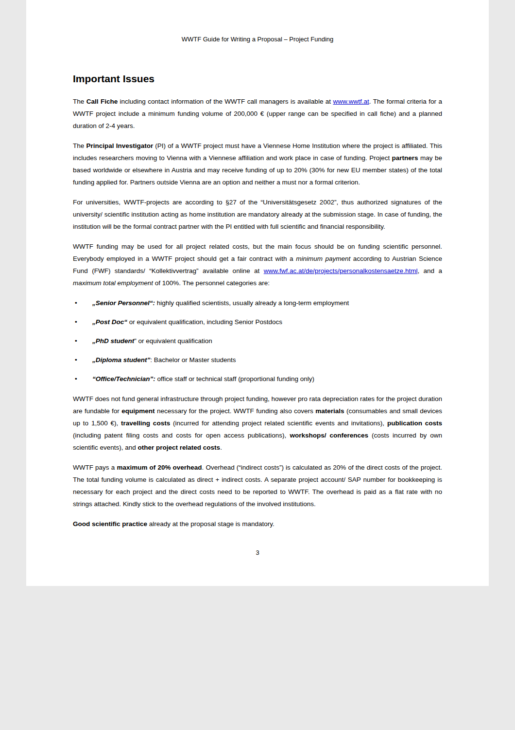WWTF Guide for Writing a Proposal – Project Funding
Important Issues
The Call Fiche including contact information of the WWTF call managers is available at www.wwtf.at. The formal criteria for a WWTF project include a minimum funding volume of 200,000 € (upper range can be specified in call fiche) and a planned duration of 2-4 years.
The Principal Investigator (PI) of a WWTF project must have a Viennese Home Institution where the project is affiliated. This includes researchers moving to Vienna with a Viennese affiliation and work place in case of funding. Project partners may be based worldwide or elsewhere in Austria and may receive funding of up to 20% (30% for new EU member states) of the total funding applied for. Partners outside Vienna are an option and neither a must nor a formal criterion.
For universities, WWTF-projects are according to §27 of the “Universitätsgesetz 2002”, thus authorized signatures of the university/ scientific institution acting as home institution are mandatory already at the submission stage. In case of funding, the institution will be the formal contract partner with the PI entitled with full scientific and financial responsibility.
WWTF funding may be used for all project related costs, but the main focus should be on funding scientific personnel. Everybody employed in a WWTF project should get a fair contract with a minimum payment according to Austrian Science Fund (FWF) standards/ “Kollektivvertrag” available online at www.fwf.ac.at/de/projects/personalkostensaetze.html, and a maximum total employment of 100%. The personnel categories are:
„Senior Personnel“: highly qualified scientists, usually already a long-term employment
„Post Doc“ or equivalent qualification, including Senior Postdocs
„PhD student” or equivalent qualification
„Diploma student”: Bachelor or Master students
“Office/Technician”: office staff or technical staff (proportional funding only)
WWTF does not fund general infrastructure through project funding, however pro rata depreciation rates for the project duration are fundable for equipment necessary for the project. WWTF funding also covers materials (consumables and small devices up to 1,500 €), travelling costs (incurred for attending project related scientific events and invitations), publication costs (including patent filing costs and costs for open access publications), workshops/ conferences (costs incurred by own scientific events), and other project related costs.
WWTF pays a maximum of 20% overhead. Overhead (“indirect costs”) is calculated as 20% of the direct costs of the project. The total funding volume is calculated as direct + indirect costs. A separate project account/ SAP number for bookkeeping is necessary for each project and the direct costs need to be reported to WWTF. The overhead is paid as a flat rate with no strings attached. Kindly stick to the overhead regulations of the involved institutions.
Good scientific practice already at the proposal stage is mandatory.
3